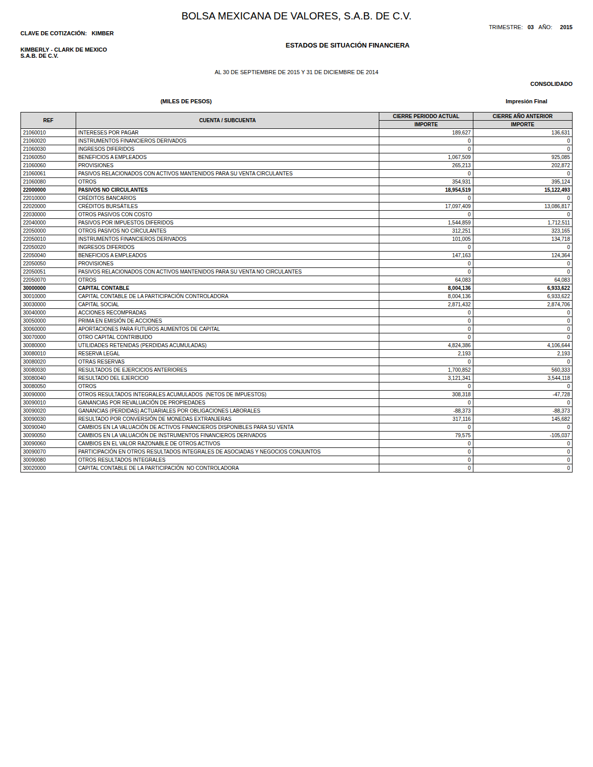BOLSA MEXICANA DE VALORES, S.A.B. DE C.V.
TRIMESTRE: 03 AÑO: 2015
CLAVE DE COTIZACIÓN: KIMBER
KIMBERLY - CLARK DE MEXICO S.A.B. DE C.V.
ESTADOS DE SITUACIÓN FINANCIERA
AL 30 DE SEPTIEMBRE DE 2015 Y 31 DE DICIEMBRE DE 2014
CONSOLIDADO
(MILES DE PESOS)
Impresión Final
| REF | CUENTA / SUBCUENTA | CIERRE PERIODO ACTUAL | CIERRE AÑO ANTERIOR |
| --- | --- | --- | --- |
| IMPORTE | IMPORTE |
| 21060010 | INTERESES POR PAGAR | 189,627 | 136,631 |
| 21060020 | INSTRUMENTOS FINANCIEROS DERIVADOS | 0 | 0 |
| 21060030 | INGRESOS DIFERIDOS | 0 | 0 |
| 21060050 | BENEFICIOS A EMPLEADOS | 1,067,509 | 925,085 |
| 21060060 | PROVISIONES | 265,213 | 202,872 |
| 21060061 | PASIVOS RELACIONADOS CON ACTIVOS MANTENIDOS PARA SU VENTA CIRCULANTES | 0 | 0 |
| 21060080 | OTROS | 354,931 | 395,124 |
| 22000000 | PASIVOS NO CIRCULANTES | 18,954,519 | 15,122,493 |
| 22010000 | CRÉDITOS BANCARIOS | 0 | 0 |
| 22020000 | CRÉDITOS BURSÁTILES | 17,097,409 | 13,086,817 |
| 22030000 | OTROS PASIVOS CON COSTO | 0 | 0 |
| 22040000 | PASIVOS POR IMPUESTOS DIFERIDOS | 1,544,859 | 1,712,511 |
| 22050000 | OTROS PASIVOS NO CIRCULANTES | 312,251 | 323,165 |
| 22050010 | INSTRUMENTOS FINANCIEROS DERIVADOS | 101,005 | 134,718 |
| 22050020 | INGRESOS DIFERIDOS | 0 | 0 |
| 22050040 | BENEFICIOS A EMPLEADOS | 147,163 | 124,364 |
| 22050050 | PROVISIONES | 0 | 0 |
| 22050051 | PASIVOS RELACIONADOS CON ACTIVOS MANTENIDOS PARA SU VENTA NO CIRCULANTES | 0 | 0 |
| 22050070 | OTROS | 64,083 | 64,083 |
| 30000000 | CAPITAL CONTABLE | 8,004,136 | 6,933,622 |
| 30010000 | CAPITAL CONTABLE DE LA PARTICIPACIÓN CONTROLADORA | 8,004,136 | 6,933,622 |
| 30030000 | CAPITAL SOCIAL | 2,871,432 | 2,874,706 |
| 30040000 | ACCIONES RECOMPRADAS | 0 | 0 |
| 30050000 | PRIMA EN EMISIÓN DE ACCIONES | 0 | 0 |
| 30060000 | APORTACIONES PARA FUTUROS AUMENTOS DE CAPITAL | 0 | 0 |
| 30070000 | OTRO CAPITAL CONTRIBUIDO | 0 | 0 |
| 30080000 | UTILIDADES RETENIDAS (PERDIDAS ACUMULADAS) | 4,824,386 | 4,106,644 |
| 30080010 | RESERVA LEGAL | 2,193 | 2,193 |
| 30080020 | OTRAS RESERVAS | 0 | 0 |
| 30080030 | RESULTADOS DE EJERCICIOS ANTERIORES | 1,700,852 | 560,333 |
| 30080040 | RESULTADO DEL EJERCICIO | 3,121,341 | 3,544,118 |
| 30080050 | OTROS | 0 | 0 |
| 30090000 | OTROS RESULTADOS INTEGRALES ACUMULADOS (NETOS DE IMPUESTOS) | 308,318 | -47,728 |
| 30090010 | GANANCIAS POR REVALUACIÓN DE PROPIEDADES | 0 | 0 |
| 30090020 | GANANCIAS (PERDIDAS) ACTUARIALES POR OBLIGACIONES LABORALES | -88,373 | -88,373 |
| 30090030 | RESULTADO POR CONVERSIÓN DE MONEDAS EXTRANJERAS | 317,116 | 145,682 |
| 30090040 | CAMBIOS EN LA VALUACIÓN DE ACTIVOS FINANCIEROS DISPONIBLES PARA SU VENTA | 0 | 0 |
| 30090050 | CAMBIOS EN LA VALUACIÓN DE INSTRUMENTOS FINANCIEROS DERIVADOS | 79,575 | -105,037 |
| 30090060 | CAMBIOS EN EL VALOR RAZONABLE DE OTROS ACTIVOS | 0 | 0 |
| 30090070 | PARTICIPACIÓN EN OTROS RESULTADOS INTEGRALES DE ASOCIADAS Y NEGOCIOS CONJUNTOS | 0 | 0 |
| 30090080 | OTROS RESULTADOS INTEGRALES | 0 | 0 |
| 30020000 | CAPITAL CONTABLE DE LA PARTICIPACIÓN NO CONTROLADORA | 0 | 0 |